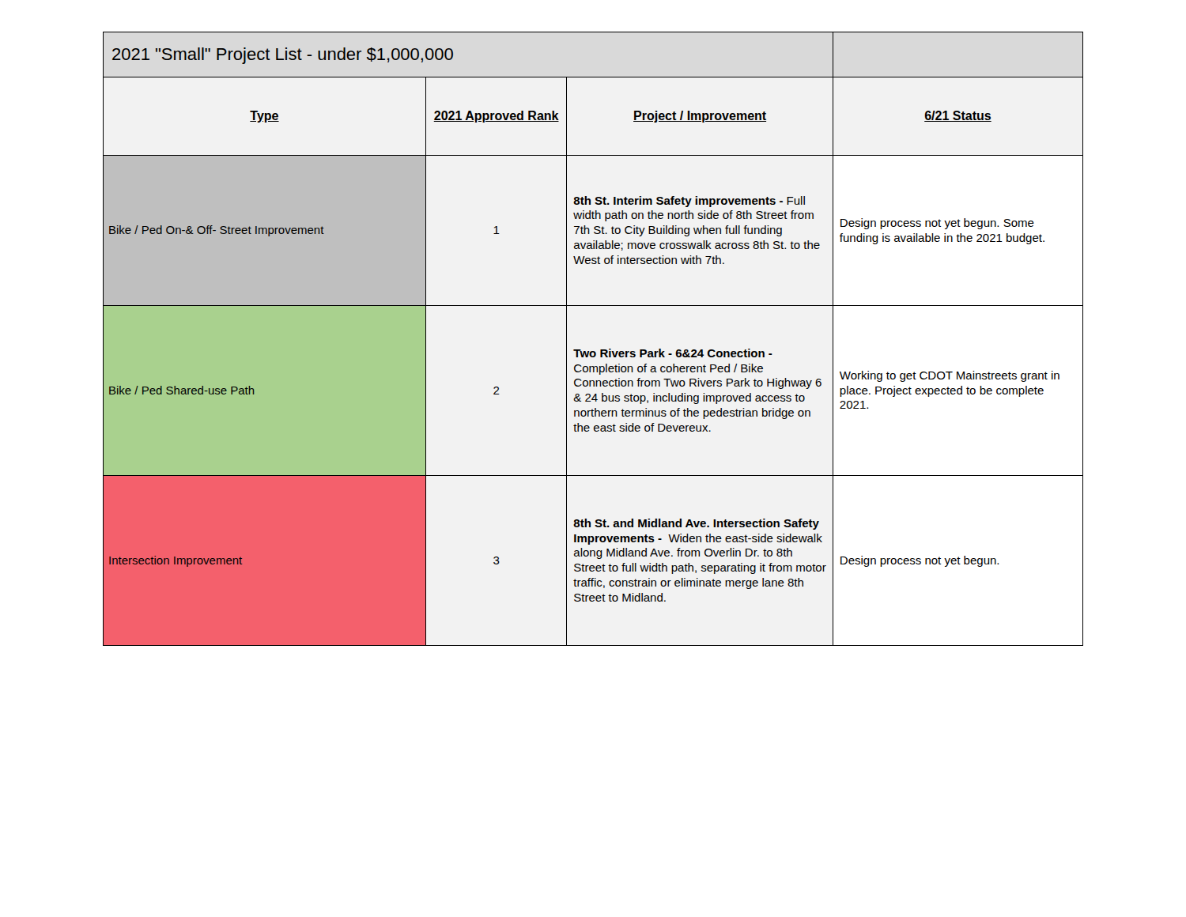| 2021 "Small" Project List - under $1,000,000 | |
| Type | 2021 Approved Rank | Project / Improvement | 6/21 Status |
| Bike / Ped On-& Off- Street Improvement | 1 | 8th St. Interim Safety improvements - Full width path on the north side of 8th Street from 7th St. to City Building when full funding available; move crosswalk across 8th St. to the West of intersection with 7th. | Design process not yet begun. Some funding is available in the 2021 budget. |
| Bike / Ped Shared-use Path | 2 | Two Rivers Park - 6&24 Conection - Completion of a coherent Ped / Bike Connection from Two Rivers Park to Highway 6 & 24 bus stop, including improved access to northern terminus of the pedestrian bridge on the east side of Devereux. | Working to get CDOT Mainstreets grant in place. Project expected to be complete 2021. |
| Intersection Improvement | 3 | 8th St. and Midland Ave. Intersection Safety Improvements - Widen the east-side sidewalk along Midland Ave. from Overlin Dr. to 8th Street to full width path, separating it from motor traffic, constrain or eliminate merge lane 8th Street to Midland. | Design process not yet begun. |